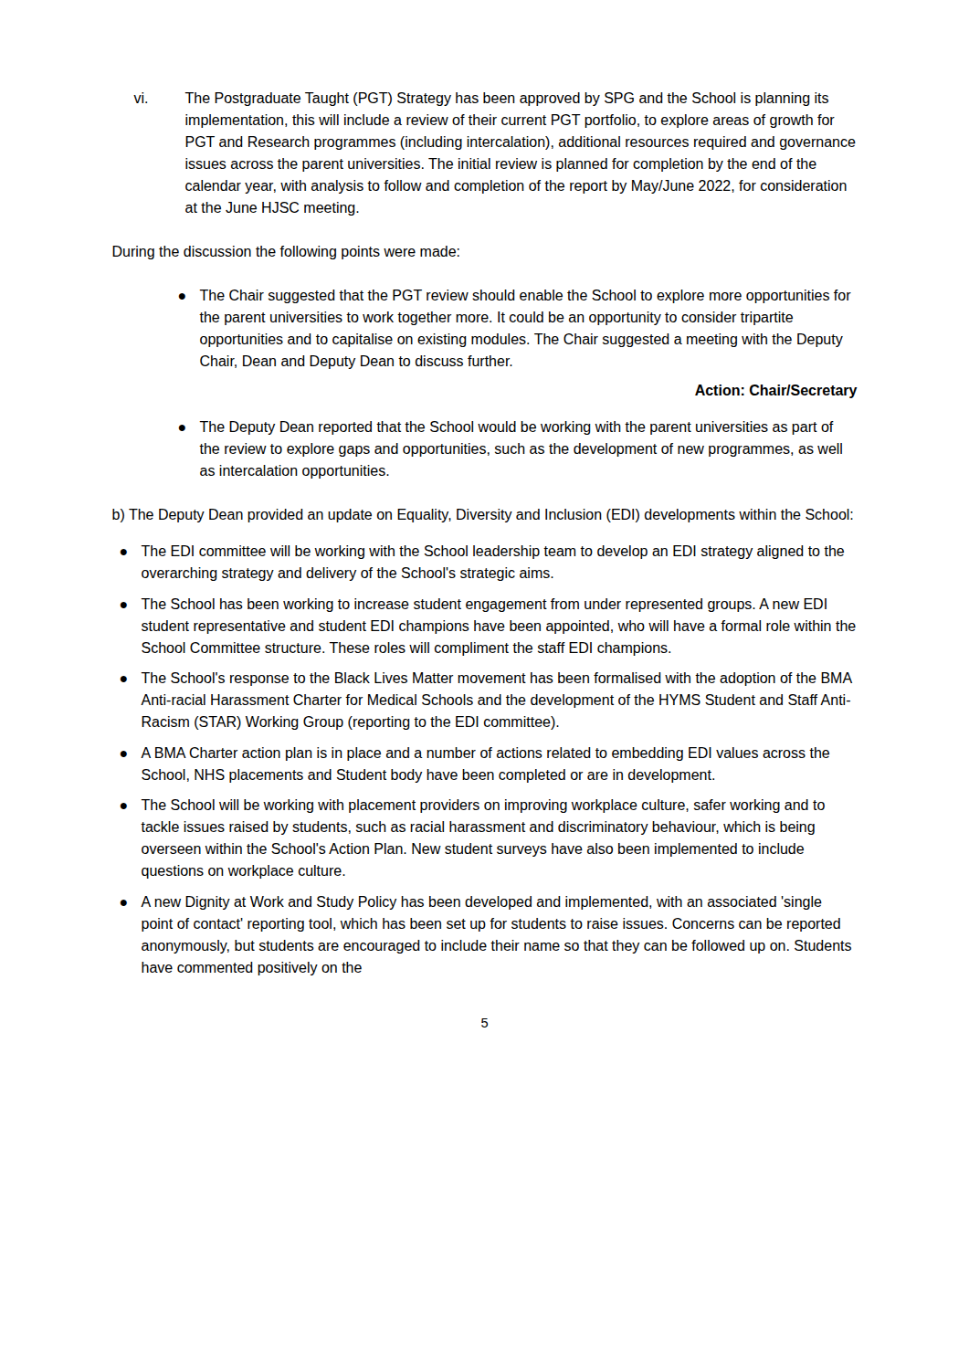vi.
The Postgraduate Taught (PGT) Strategy has been approved by SPG and the School is planning its implementation, this will include a review of their current PGT portfolio, to explore areas of growth for PGT and Research programmes (including intercalation), additional resources required and governance issues across the parent universities. The initial review is planned for completion by the end of the calendar year, with analysis to follow and completion of the report by May/June 2022, for consideration at the June HJSC meeting.
During the discussion the following points were made:
The Chair suggested that the PGT review should enable the School to explore more opportunities for the parent universities to work together more. It could be an opportunity to consider tripartite opportunities and to capitalise on existing modules. The Chair suggested a meeting with the Deputy Chair, Dean and Deputy Dean to discuss further.
Action: Chair/Secretary
The Deputy Dean reported that the School would be working with the parent universities as part of the review to explore gaps and opportunities, such as the development of new programmes, as well as intercalation opportunities.
b) The Deputy Dean provided an update on Equality, Diversity and Inclusion (EDI) developments within the School:
The EDI committee will be working with the School leadership team to develop an EDI strategy aligned to the overarching strategy and delivery of the School's strategic aims.
The School has been working to increase student engagement from under represented groups. A new EDI student representative and student EDI champions have been appointed, who will have a formal role within the School Committee structure. These roles will compliment the staff EDI champions.
The School's response to the Black Lives Matter movement has been formalised with the adoption of the BMA Anti-racial Harassment Charter for Medical Schools and the development of the HYMS Student and Staff Anti-Racism (STAR) Working Group (reporting to the EDI committee).
A BMA Charter action plan is in place and a number of actions related to embedding EDI values across the School, NHS placements and Student body have been completed or are in development.
The School will be working with placement providers on improving workplace culture, safer working and to tackle issues raised by students, such as racial harassment and discriminatory behaviour, which is being overseen within the School's Action Plan. New student surveys have also been implemented to include questions on workplace culture.
A new Dignity at Work and Study Policy has been developed and implemented, with an associated 'single point of contact' reporting tool, which has been set up for students to raise issues. Concerns can be reported anonymously, but students are encouraged to include their name so that they can be followed up on. Students have commented positively on the
5